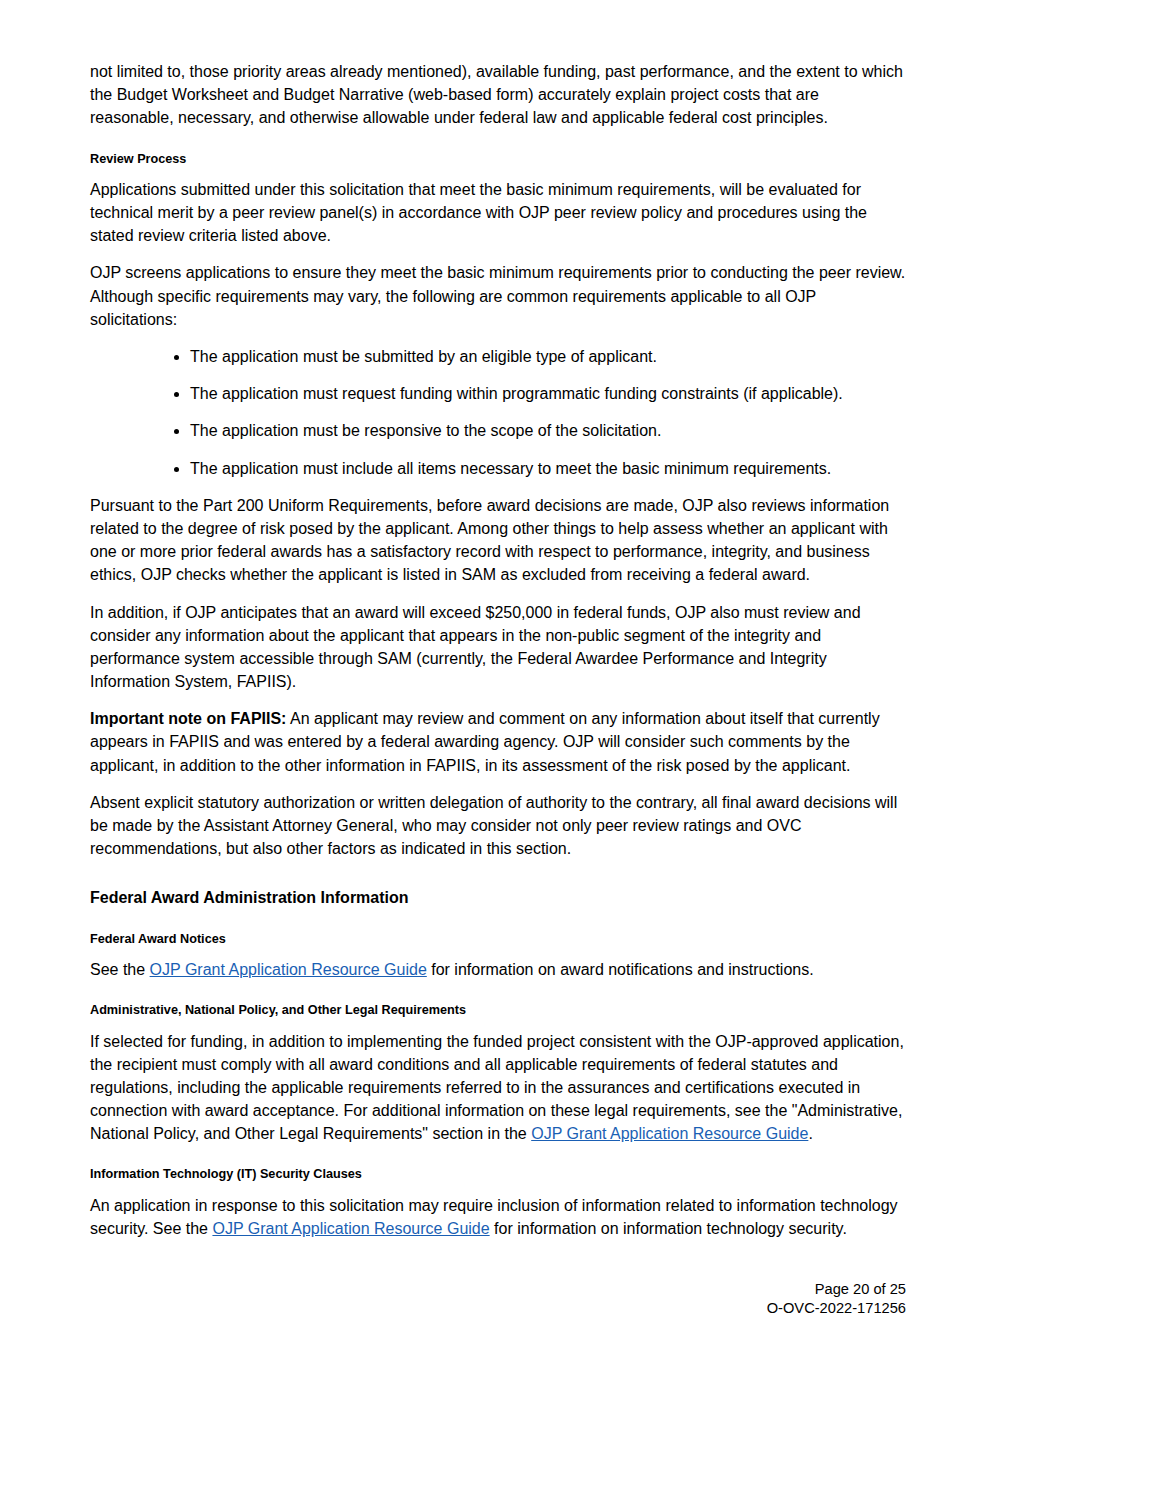not limited to, those priority areas already mentioned), available funding, past performance, and the extent to which the Budget Worksheet and Budget Narrative (web-based form) accurately explain project costs that are reasonable, necessary, and otherwise allowable under federal law and applicable federal cost principles.
Review Process
Applications submitted under this solicitation that meet the basic minimum requirements, will be evaluated for technical merit by a peer review panel(s) in accordance with OJP peer review policy and procedures using the stated review criteria listed above.
OJP screens applications to ensure they meet the basic minimum requirements prior to conducting the peer review. Although specific requirements may vary, the following are common requirements applicable to all OJP solicitations:
The application must be submitted by an eligible type of applicant.
The application must request funding within programmatic funding constraints (if applicable).
The application must be responsive to the scope of the solicitation.
The application must include all items necessary to meet the basic minimum requirements.
Pursuant to the Part 200 Uniform Requirements, before award decisions are made, OJP also reviews information related to the degree of risk posed by the applicant. Among other things to help assess whether an applicant with one or more prior federal awards has a satisfactory record with respect to performance, integrity, and business ethics, OJP checks whether the applicant is listed in SAM as excluded from receiving a federal award.
In addition, if OJP anticipates that an award will exceed $250,000 in federal funds, OJP also must review and consider any information about the applicant that appears in the non-public segment of the integrity and performance system accessible through SAM (currently, the Federal Awardee Performance and Integrity Information System, FAPIIS).
Important note on FAPIIS: An applicant may review and comment on any information about itself that currently appears in FAPIIS and was entered by a federal awarding agency. OJP will consider such comments by the applicant, in addition to the other information in FAPIIS, in its assessment of the risk posed by the applicant.
Absent explicit statutory authorization or written delegation of authority to the contrary, all final award decisions will be made by the Assistant Attorney General, who may consider not only peer review ratings and OVC recommendations, but also other factors as indicated in this section.
Federal Award Administration Information
Federal Award Notices
See the OJP Grant Application Resource Guide for information on award notifications and instructions.
Administrative, National Policy, and Other Legal Requirements
If selected for funding, in addition to implementing the funded project consistent with the OJP-approved application, the recipient must comply with all award conditions and all applicable requirements of federal statutes and regulations, including the applicable requirements referred to in the assurances and certifications executed in connection with award acceptance. For additional information on these legal requirements, see the "Administrative, National Policy, and Other Legal Requirements" section in the OJP Grant Application Resource Guide.
Information Technology (IT) Security Clauses
An application in response to this solicitation may require inclusion of information related to information technology security. See the OJP Grant Application Resource Guide for information on information technology security.
Page 20 of 25
O-OVC-2022-171256